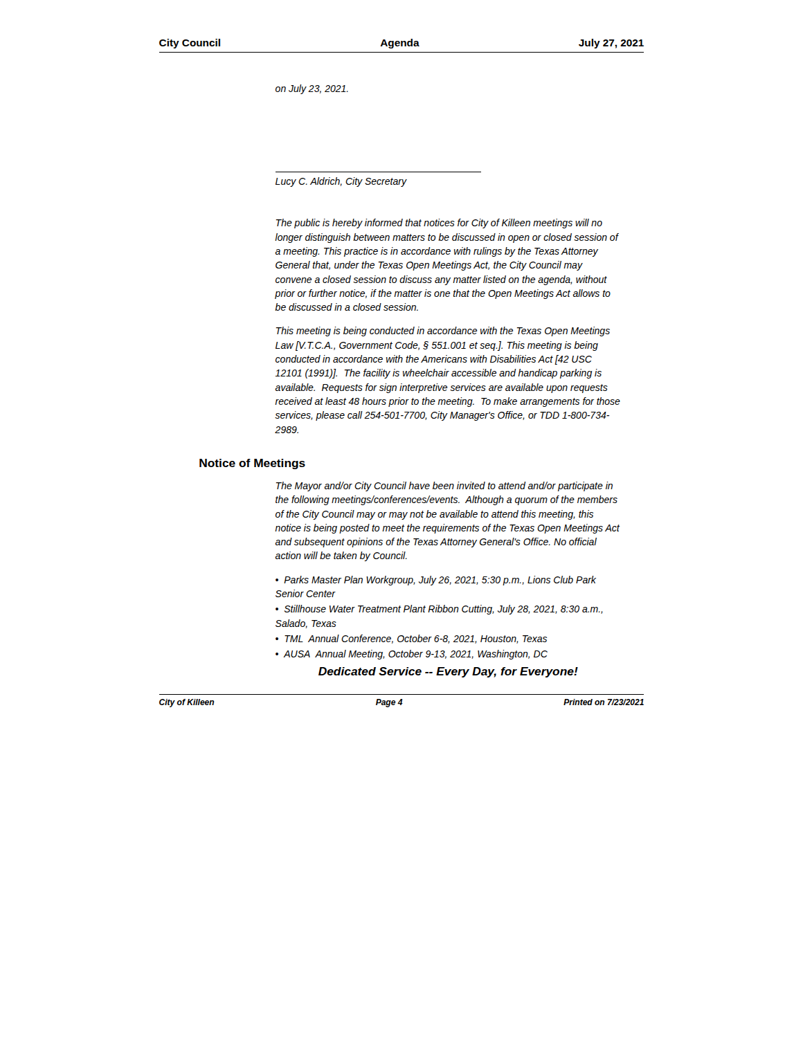City Council Agenda July 27, 2021
on July 23, 2021.
Lucy C. Aldrich, City Secretary
The public is hereby informed that notices for City of Killeen meetings will no longer distinguish between matters to be discussed in open or closed session of a meeting. This practice is in accordance with rulings by the Texas Attorney General that, under the Texas Open Meetings Act, the City Council may convene a closed session to discuss any matter listed on the agenda, without prior or further notice, if the matter is one that the Open Meetings Act allows to be discussed in a closed session.
This meeting is being conducted in accordance with the Texas Open Meetings Law [V.T.C.A., Government Code, § 551.001 et seq.]. This meeting is being conducted in accordance with the Americans with Disabilities Act [42 USC 12101 (1991)]. The facility is wheelchair accessible and handicap parking is available. Requests for sign interpretive services are available upon requests received at least 48 hours prior to the meeting. To make arrangements for those services, please call 254-501-7700, City Manager's Office, or TDD 1-800-734-2989.
Notice of Meetings
The Mayor and/or City Council have been invited to attend and/or participate in the following meetings/conferences/events. Although a quorum of the members of the City Council may or may not be available to attend this meeting, this notice is being posted to meet the requirements of the Texas Open Meetings Act and subsequent opinions of the Texas Attorney General's Office. No official action will be taken by Council.
Parks Master Plan Workgroup, July 26, 2021, 5:30 p.m., Lions Club Park Senior Center
Stillhouse Water Treatment Plant Ribbon Cutting, July 28, 2021, 8:30 a.m., Salado, Texas
TML Annual Conference, October 6-8, 2021, Houston, Texas
AUSA Annual Meeting, October 9-13, 2021, Washington, DC
Dedicated Service -- Every Day, for Everyone!
City of Killeen Page 4 Printed on 7/23/2021